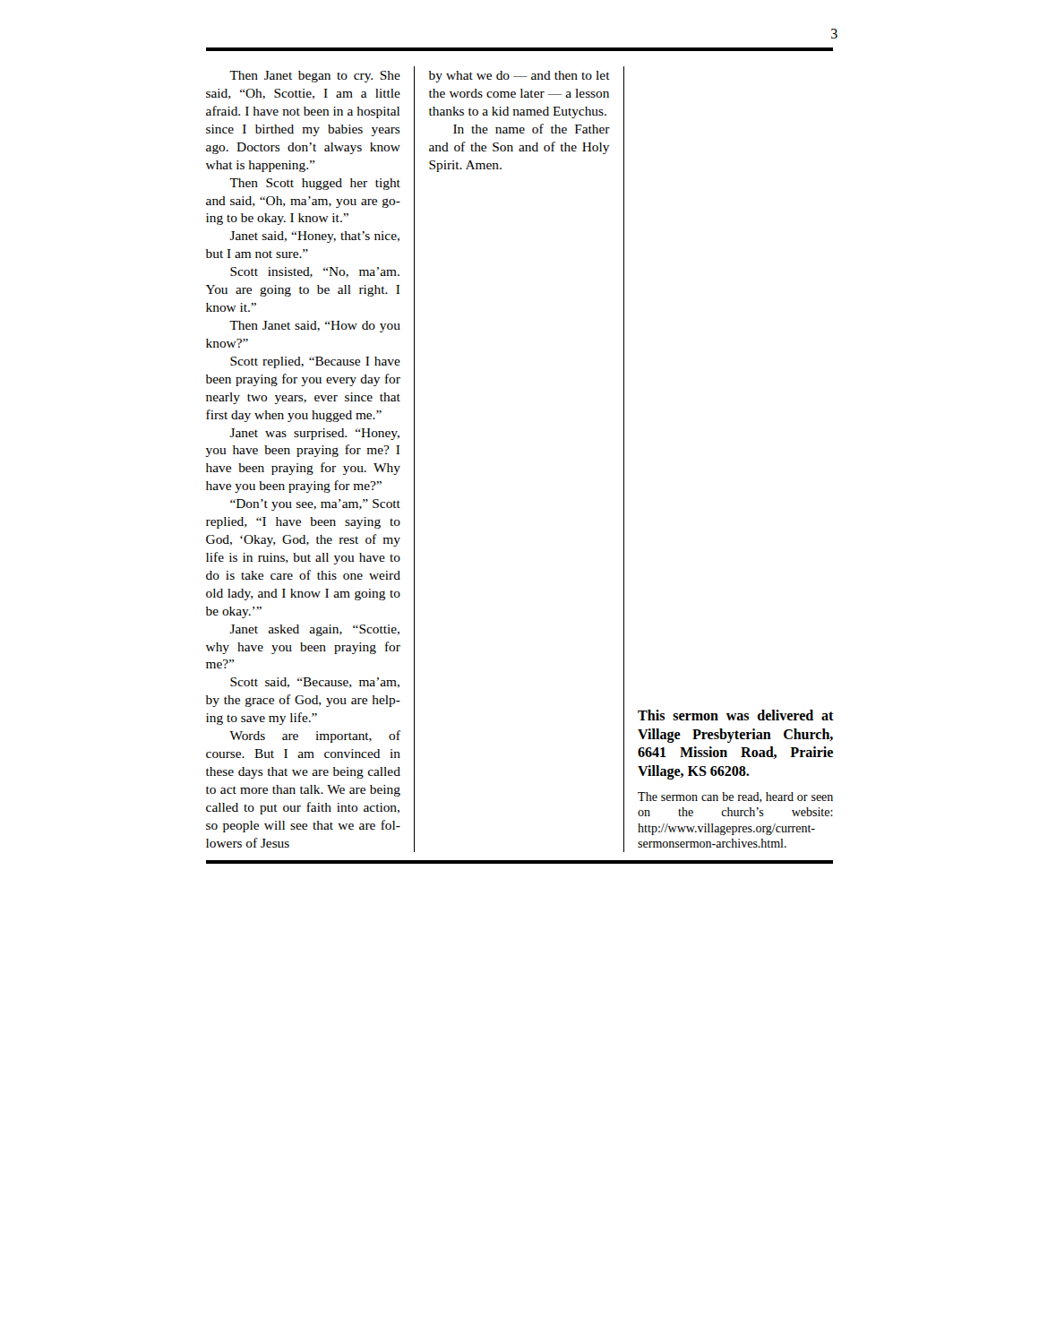3
Then Janet began to cry. She said, “Oh, Scottie, I am a little afraid. I have not been in a hospital since I birthed my babies years ago. Doctors don’t always know what is happening.”
Then Scott hugged her tight and said, “Oh, ma’am, you are going to be okay. I know it.”
Janet said, “Honey, that’s nice, but I am not sure.”
Scott insisted, “No, ma’am. You are going to be all right. I know it.”
Then Janet said, “How do you know?”
Scott replied, “Because I have been praying for you every day for nearly two years, ever since that first day when you hugged me.”
Janet was surprised. “Honey, you have been praying for me? I have been praying for you. Why have you been praying for me?”
“Don’t you see, ma’am,” Scott replied, “I have been saying to God, ‘Okay, God, the rest of my life is in ruins, but all you have to do is take care of this one weird old lady, and I know I am going to be okay.’”
Janet asked again, “Scottie, why have you been praying for me?”
Scott said, “Because, ma’am, by the grace of God, you are helping to save my life.”
Words are important, of course. But I am convinced in these days that we are being called to act more than talk. We are being called to put our faith into action, so people will see that we are followers of Jesus
by what we do — and then to let the words come later — a lesson thanks to a kid named Eutychus.
In the name of the Father and of the Son and of the Holy Spirit. Amen.
This sermon was delivered at Village Presbyterian Church, 6641 Mission Road, Prairie Village, KS 66208.
The sermon can be read, heard or seen on the church’s website: http://www.villagepres.org/current-sermonsermon-archives.html.